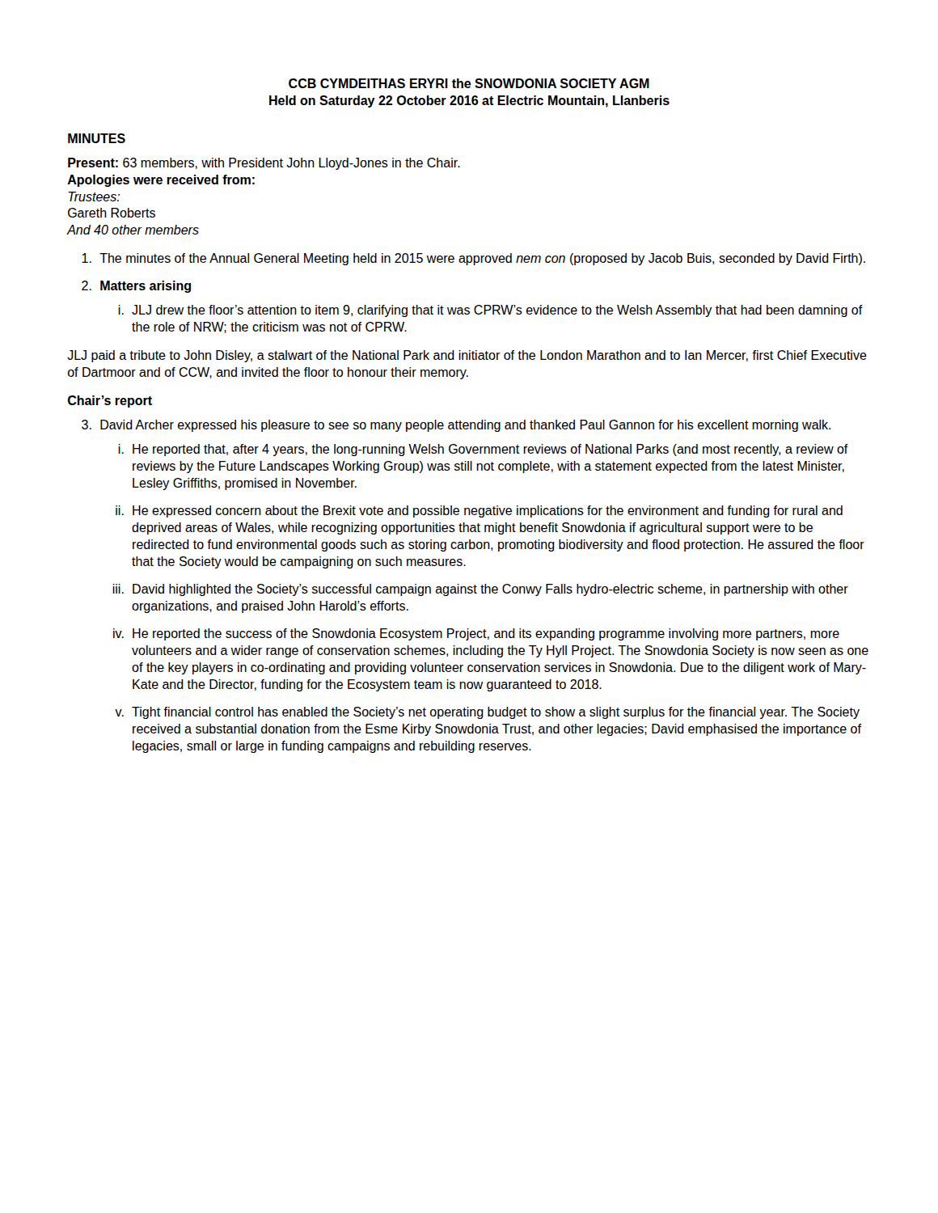CCB CYMDEITHAS ERYRI the SNOWDONIA SOCIETY AGM
Held on Saturday 22 October 2016 at Electric Mountain, Llanberis
MINUTES
Present: 63 members, with President John Lloyd-Jones in the Chair.
Apologies were received from:
Trustees:
Gareth Roberts
And 40 other members
The minutes of the Annual General Meeting held in 2015 were approved nem con (proposed by Jacob Buis, seconded by David Firth).
Matters arising
JLJ drew the floor’s attention to item 9, clarifying that it was CPRW’s evidence to the Welsh Assembly that had been damning of the role of NRW; the criticism was not of CPRW.
JLJ paid a tribute to John Disley, a stalwart of the National Park and initiator of the London Marathon and to Ian Mercer, first Chief Executive of Dartmoor and of CCW, and invited the floor to honour their memory.
Chair’s report
David Archer expressed his pleasure to see so many people attending and thanked Paul Gannon for his excellent morning walk.
He reported that, after 4 years, the long-running Welsh Government reviews of National Parks (and most recently, a review of reviews by the Future Landscapes Working Group) was still not complete, with a statement expected from the latest Minister, Lesley Griffiths, promised in November.
He expressed concern about the Brexit vote and possible negative implications for the environment and funding for rural and deprived areas of Wales, while recognizing opportunities that might benefit Snowdonia if agricultural support were to be redirected to fund environmental goods such as storing carbon, promoting biodiversity and flood protection. He assured the floor that the Society would be campaigning on such measures.
David highlighted the Society’s successful campaign against the Conwy Falls hydro-electric scheme, in partnership with other organizations, and praised John Harold’s efforts.
He reported the success of the Snowdonia Ecosystem Project, and its expanding programme involving more partners, more volunteers and a wider range of conservation schemes, including the Ty Hyll Project. The Snowdonia Society is now seen as one of the key players in co-ordinating and providing volunteer conservation services in Snowdonia. Due to the diligent work of Mary-Kate and the Director, funding for the Ecosystem team is now guaranteed to 2018.
Tight financial control has enabled the Society’s net operating budget to show a slight surplus for the financial year. The Society received a substantial donation from the Esme Kirby Snowdonia Trust, and other legacies; David emphasised the importance of legacies, small or large in funding campaigns and rebuilding reserves.